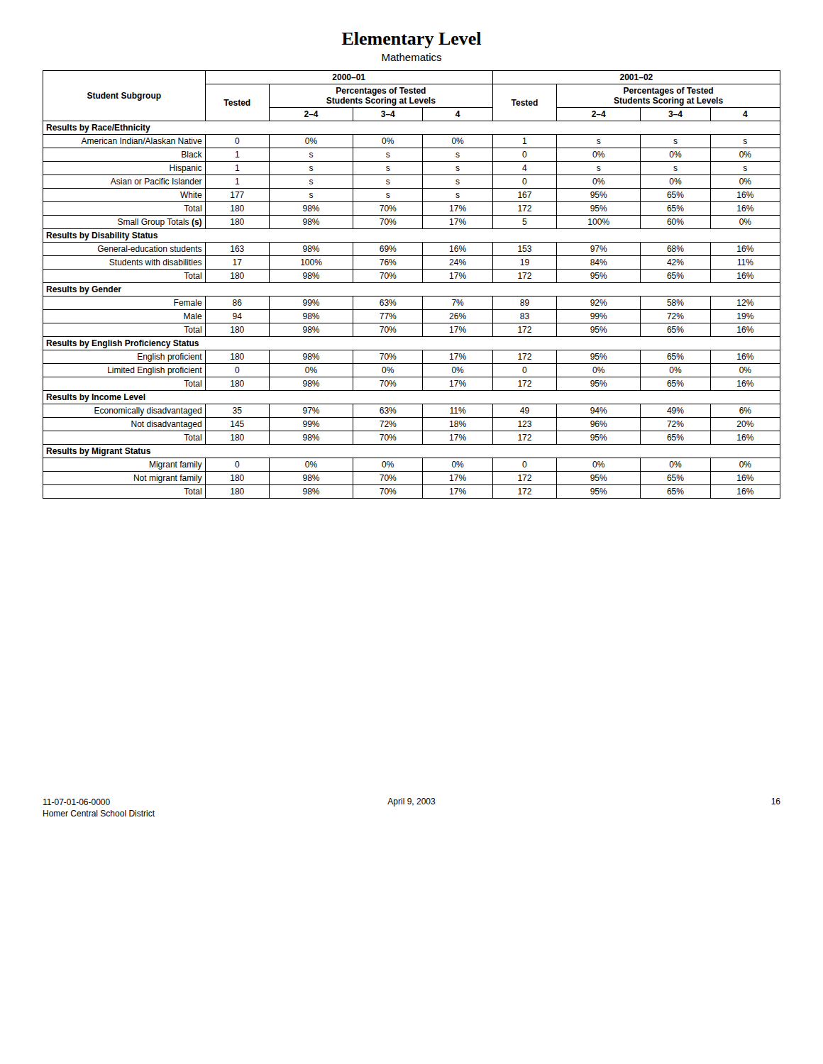Elementary Level
Mathematics
| Student Subgroup | 2000–01 | 2001–02 |
| --- | --- | --- |
| Tested | Percentages of Tested Students Scoring at Levels | Tested | Percentages of Tested Students Scoring at Levels |
| 2–4 | 3–4 | 4 | 2–4 | 3–4 | 4 |
| Results by Race/Ethnicity |
| American Indian/Alaskan Native | 0 | 0% | 0% | 0% | 1 | s | s | s |
| Black | 1 | s | s | s | 0 | 0% | 0% | 0% |
| Hispanic | 1 | s | s | s | 4 | s | s | s |
| Asian or Pacific Islander | 1 | s | s | s | 0 | 0% | 0% | 0% |
| White | 177 | s | s | s | 167 | 95% | 65% | 16% |
| Total | 180 | 98% | 70% | 17% | 172 | 95% | 65% | 16% |
| Small Group Totals (s) | 180 | 98% | 70% | 17% | 5 | 100% | 60% | 0% |
| Results by Disability Status |
| General-education students | 163 | 98% | 69% | 16% | 153 | 97% | 68% | 16% |
| Students with disabilities | 17 | 100% | 76% | 24% | 19 | 84% | 42% | 11% |
| Total | 180 | 98% | 70% | 17% | 172 | 95% | 65% | 16% |
| Results by Gender |
| Female | 86 | 99% | 63% | 7% | 89 | 92% | 58% | 12% |
| Male | 94 | 98% | 77% | 26% | 83 | 99% | 72% | 19% |
| Total | 180 | 98% | 70% | 17% | 172 | 95% | 65% | 16% |
| Results by English Proficiency Status |
| English proficient | 180 | 98% | 70% | 17% | 172 | 95% | 65% | 16% |
| Limited English proficient | 0 | 0% | 0% | 0% | 0 | 0% | 0% | 0% |
| Total | 180 | 98% | 70% | 17% | 172 | 95% | 65% | 16% |
| Results by Income Level |
| Economically disadvantaged | 35 | 97% | 63% | 11% | 49 | 94% | 49% | 6% |
| Not disadvantaged | 145 | 99% | 72% | 18% | 123 | 96% | 72% | 20% |
| Total | 180 | 98% | 70% | 17% | 172 | 95% | 65% | 16% |
| Results by Migrant Status |
| Migrant family | 0 | 0% | 0% | 0% | 0 | 0% | 0% | 0% |
| Not migrant family | 180 | 98% | 70% | 17% | 172 | 95% | 65% | 16% |
| Total | 180 | 98% | 70% | 17% | 172 | 95% | 65% | 16% |
11-07-01-06-0000
Homer Central School District
April 9, 2003
16